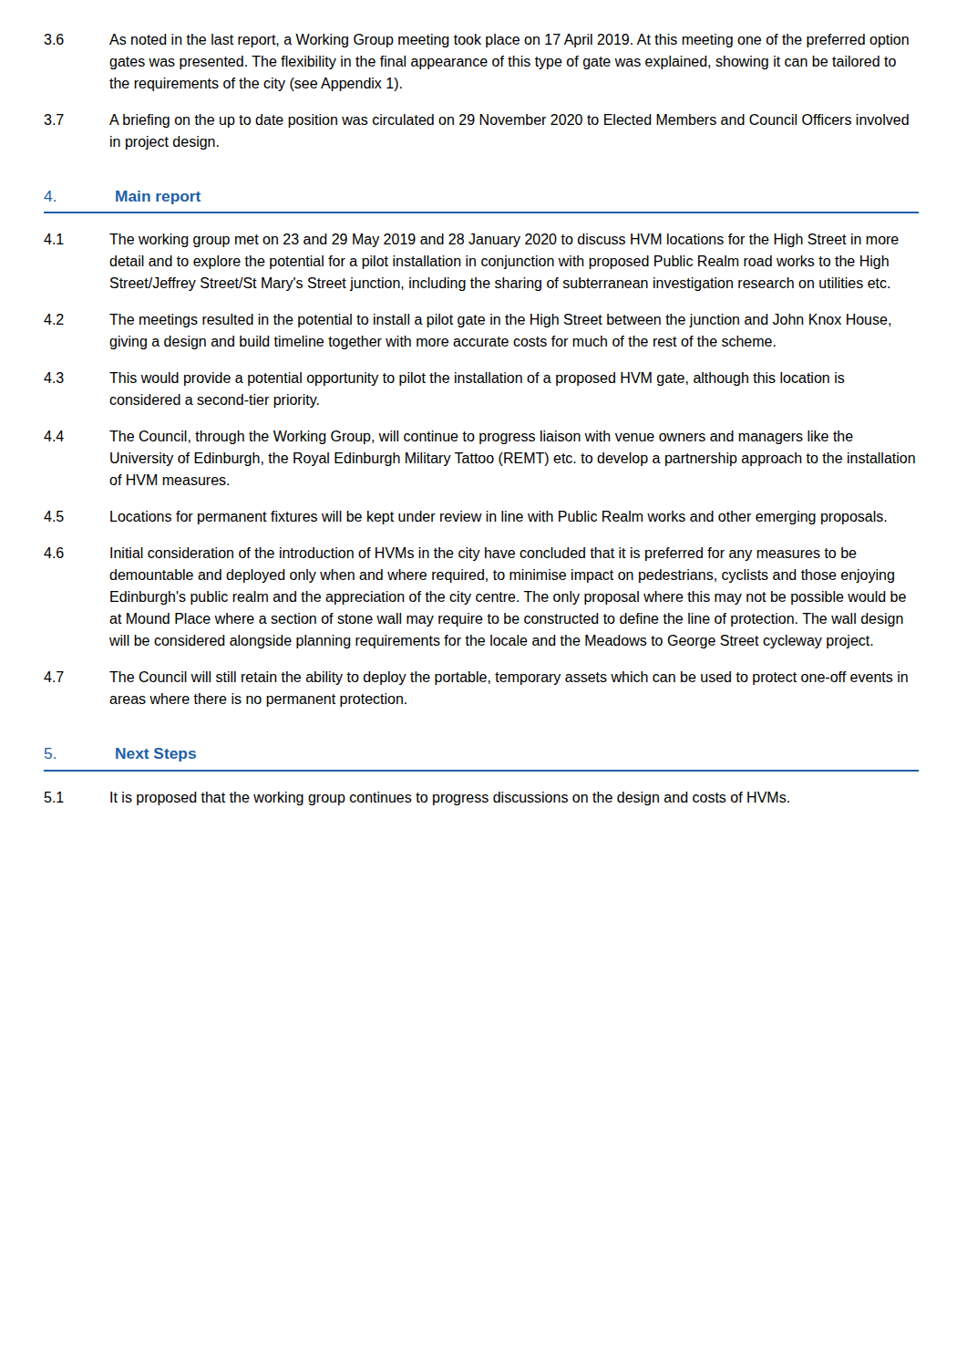3.6
As noted in the last report, a Working Group meeting took place on 17 April 2019. At this meeting one of the preferred option gates was presented. The flexibility in the final appearance of this type of gate was explained, showing it can be tailored to the requirements of the city (see Appendix 1).
3.7
A briefing on the up to date position was circulated on 29 November 2020 to Elected Members and Council Officers involved in project design.
4. Main report
4.1
The working group met on 23 and 29 May 2019 and 28 January 2020 to discuss HVM locations for the High Street in more detail and to explore the potential for a pilot installation in conjunction with proposed Public Realm road works to the High Street/Jeffrey Street/St Mary's Street junction, including the sharing of subterranean investigation research on utilities etc.
4.2
The meetings resulted in the potential to install a pilot gate in the High Street between the junction and John Knox House, giving a design and build timeline together with more accurate costs for much of the rest of the scheme.
4.3
This would provide a potential opportunity to pilot the installation of a proposed HVM gate, although this location is considered a second-tier priority.
4.4
The Council, through the Working Group, will continue to progress liaison with venue owners and managers like the University of Edinburgh, the Royal Edinburgh Military Tattoo (REMT) etc. to develop a partnership approach to the installation of HVM measures.
4.5
Locations for permanent fixtures will be kept under review in line with Public Realm works and other emerging proposals.
4.6
Initial consideration of the introduction of HVMs in the city have concluded that it is preferred for any measures to be demountable and deployed only when and where required, to minimise impact on pedestrians, cyclists and those enjoying Edinburgh's public realm and the appreciation of the city centre. The only proposal where this may not be possible would be at Mound Place where a section of stone wall may require to be constructed to define the line of protection. The wall design will be considered alongside planning requirements for the locale and the Meadows to George Street cycleway project.
4.7
The Council will still retain the ability to deploy the portable, temporary assets which can be used to protect one-off events in areas where there is no permanent protection.
5. Next Steps
5.1
It is proposed that the working group continues to progress discussions on the design and costs of HVMs.